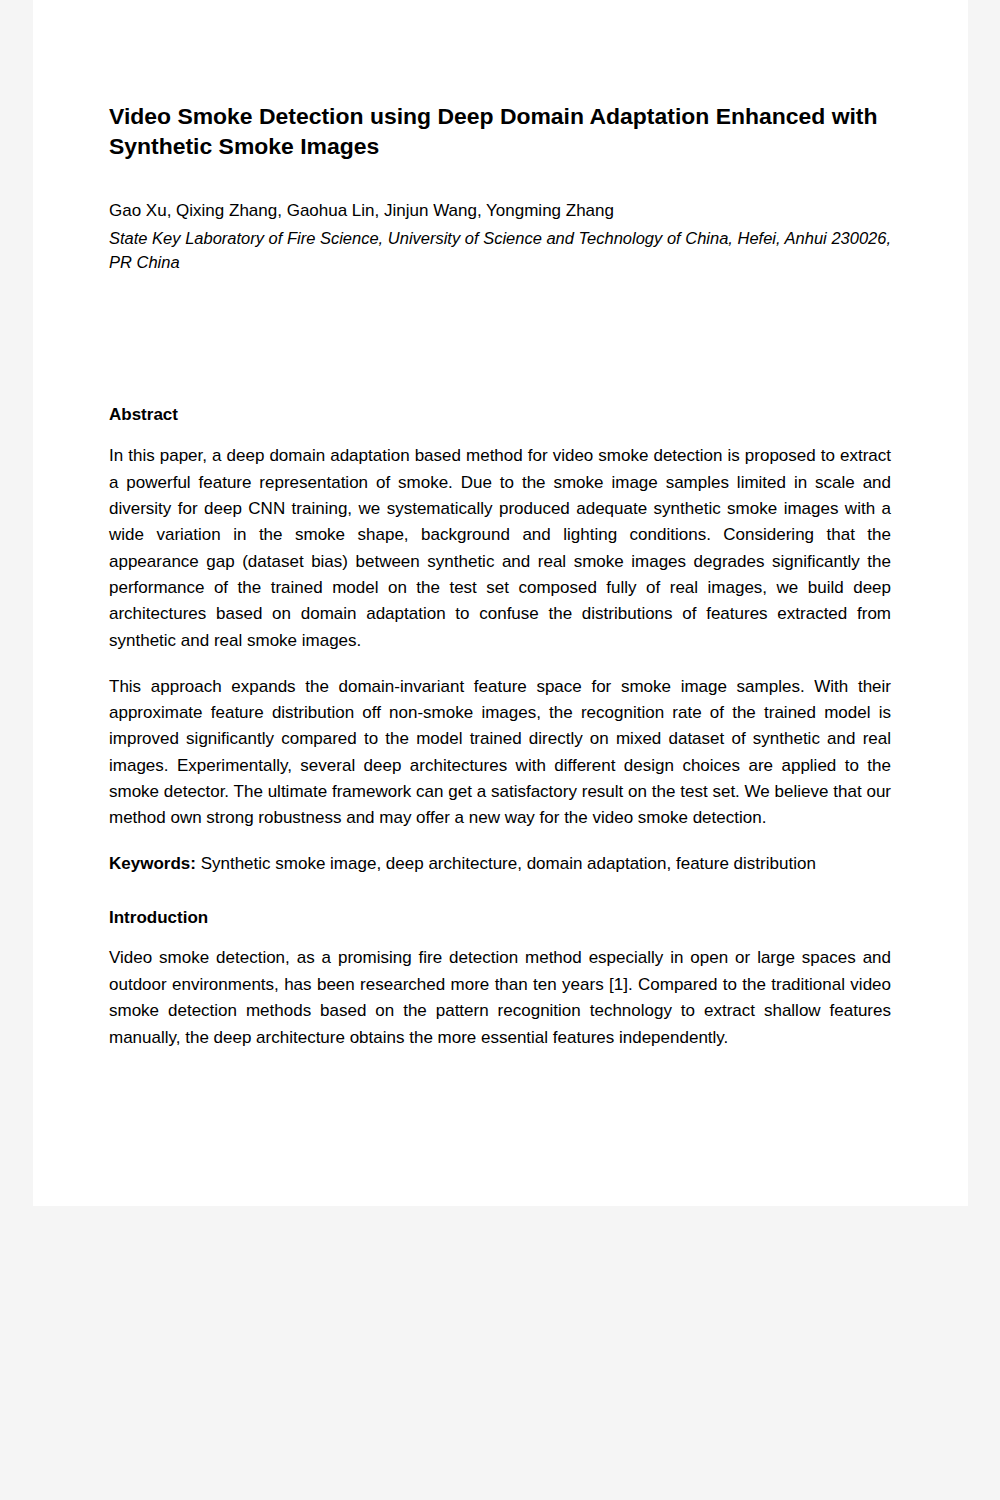Video Smoke Detection using Deep Domain Adaptation Enhanced with Synthetic Smoke Images
Gao Xu, Qixing Zhang, Gaohua Lin, Jinjun Wang, Yongming Zhang
State Key Laboratory of Fire Science, University of Science and Technology of China, Hefei, Anhui 230026, PR China
Abstract
In this paper, a deep domain adaptation based method for video smoke detection is proposed to extract a powerful feature representation of smoke. Due to the smoke image samples limited in scale and diversity for deep CNN training, we systematically produced adequate synthetic smoke images with a wide variation in the smoke shape, background and lighting conditions. Considering that the appearance gap (dataset bias) between synthetic and real smoke images degrades significantly the performance of the trained model on the test set composed fully of real images, we build deep architectures based on domain adaptation to confuse the distributions of features extracted from synthetic and real smoke images.
This approach expands the domain-invariant feature space for smoke image samples. With their approximate feature distribution off non-smoke images, the recognition rate of the trained model is improved significantly compared to the model trained directly on mixed dataset of synthetic and real images. Experimentally, several deep architectures with different design choices are applied to the smoke detector. The ultimate framework can get a satisfactory result on the test set. We believe that our method own strong robustness and may offer a new way for the video smoke detection.
Keywords: Synthetic smoke image, deep architecture, domain adaptation, feature distribution
Introduction
Video smoke detection, as a promising fire detection method especially in open or large spaces and outdoor environments, has been researched more than ten years [1]. Compared to the traditional video smoke detection methods based on the pattern recognition technology to extract shallow features manually, the deep architecture obtains the more essential features independently.